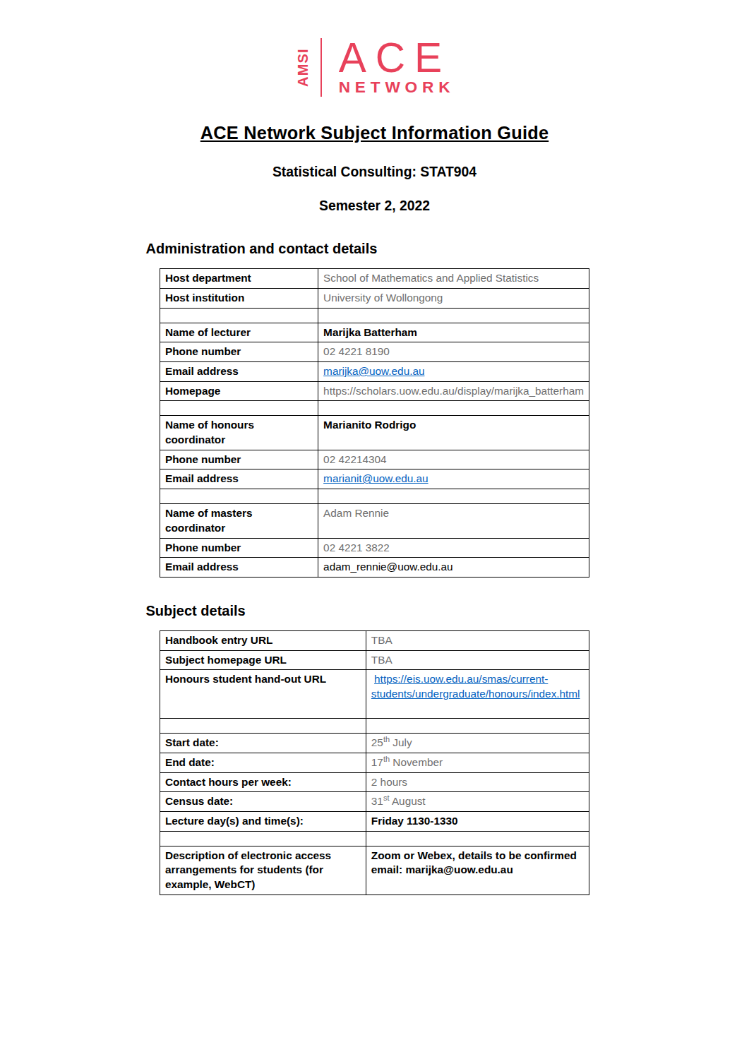AMSI
ACE NETWORK
ACE Network Subject Information Guide
Statistical Consulting: STAT904
Semester 2, 2022
Administration and contact details
| Host department | School of Mathematics and Applied Statistics |
| Host institution | University of Wollongong |
| Name of lecturer | Marijka Batterham |
| Phone number | 02 4221 8190 |
| Email address | marijka@uow.edu.au |
| Homepage | https://scholars.uow.edu.au/display/marijka_batterham |
| Name of honours coordinator | Marianito Rodrigo |
| Phone number | 02 42214304 |
| Email address | marianit@uow.edu.au |
| Name of masters coordinator | Adam Rennie |
| Phone number | 02 4221 3822 |
| Email address | adam_rennie@uow.edu.au |
Subject details
| Handbook entry URL | TBA |
| Subject homepage URL | TBA |
| Honours student hand-out URL | https://eis.uow.edu.au/smas/current-students/undergraduate/honours/index.html |
| Start date: | 25 th July |
| End date: | 17 th November |
| Contact hours per week: | 2 hours |
| Census date: | 31 st August |
| Lecture day(s) and time(s): | Friday 1130-1330 |
| Description of electronic access arrangements for students (for example, WebCT) | Zoom or Webex, details to be confirmed email: marijka@uow.edu.au |